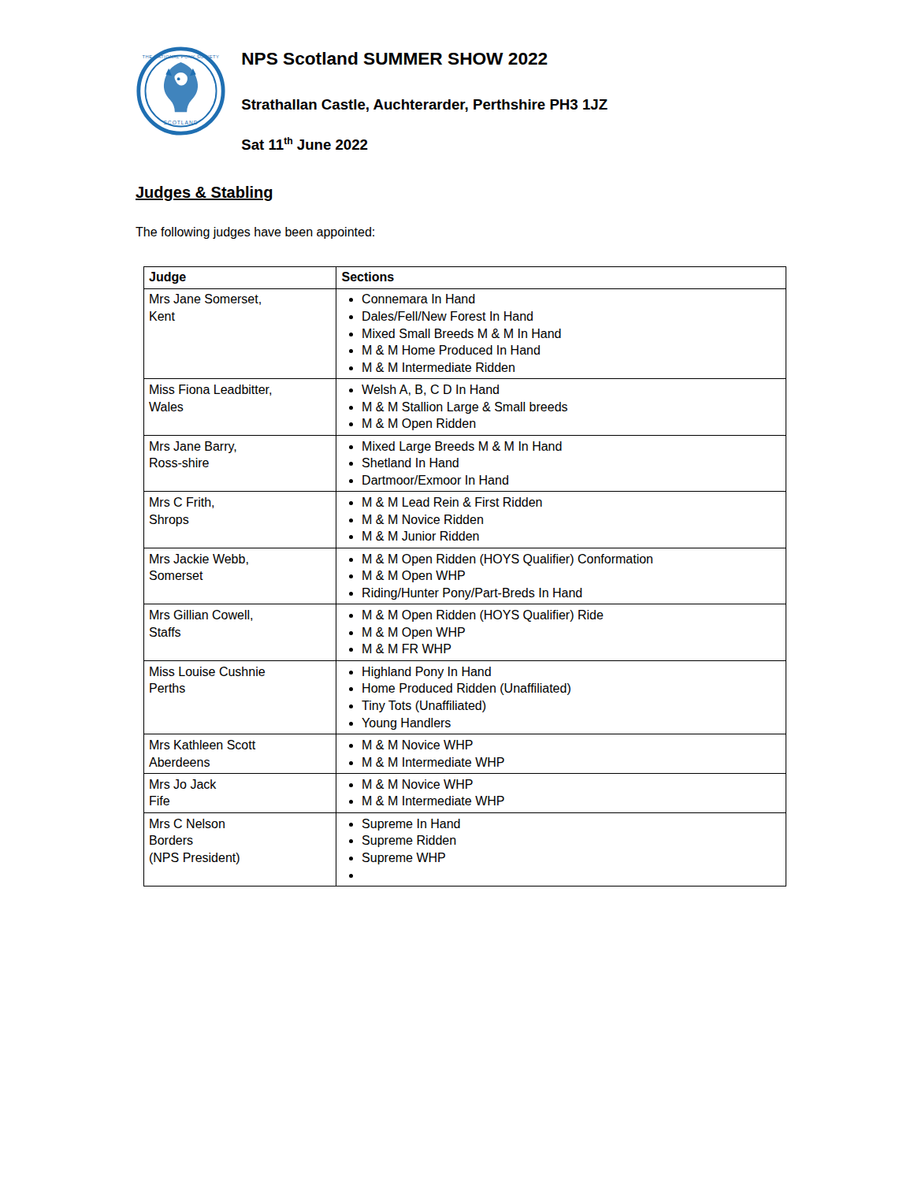SCOTLAND THE NATIONAL PONY SOCIETY
NPS Scotland SUMMER SHOW 2022
Strathallan Castle, Auchterarder, Perthshire PH3 1JZ
Sat 11th June 2022
Judges & Stabling
The following judges have been appointed:
| Judge | Sections |
| --- | --- |
| Mrs Jane Somerset, Kent | Connemara In Hand Dales/Fell/New Forest In Hand Mixed Small Breeds M & M In Hand M & M Home Produced In Hand M & M Intermediate Ridden |
| Miss Fiona Leadbitter, Wales | Welsh A, B, C D In Hand M & M Stallion Large & Small breeds M & M Open Ridden |
| Mrs Jane Barry, Ross-shire | Mixed Large Breeds M & M In Hand Shetland In Hand Dartmoor/Exmoor In Hand |
| Mrs C Frith, Shrops | M & M Lead Rein & First Ridden M & M Novice Ridden M & M Junior Ridden |
| Mrs Jackie Webb, Somerset | M & M Open Ridden (HOYS Qualifier) Conformation M & M Open WHP Riding/Hunter Pony/Part-Breds In Hand |
| Mrs Gillian Cowell, Staffs | M & M Open Ridden (HOYS Qualifier) Ride M & M Open WHP M & M FR WHP |
| Miss Louise Cushnie Perths | Highland Pony In Hand Home Produced Ridden (Unaffiliated) Tiny Tots (Unaffiliated) Young Handlers |
| Mrs Kathleen Scott Aberdeens | M & M Novice WHP M & M Intermediate WHP |
| Mrs Jo Jack Fife | M & M Novice WHP M & M Intermediate WHP |
| Mrs C Nelson Borders (NPS President) | Supreme In Hand Supreme Ridden Supreme WHP |